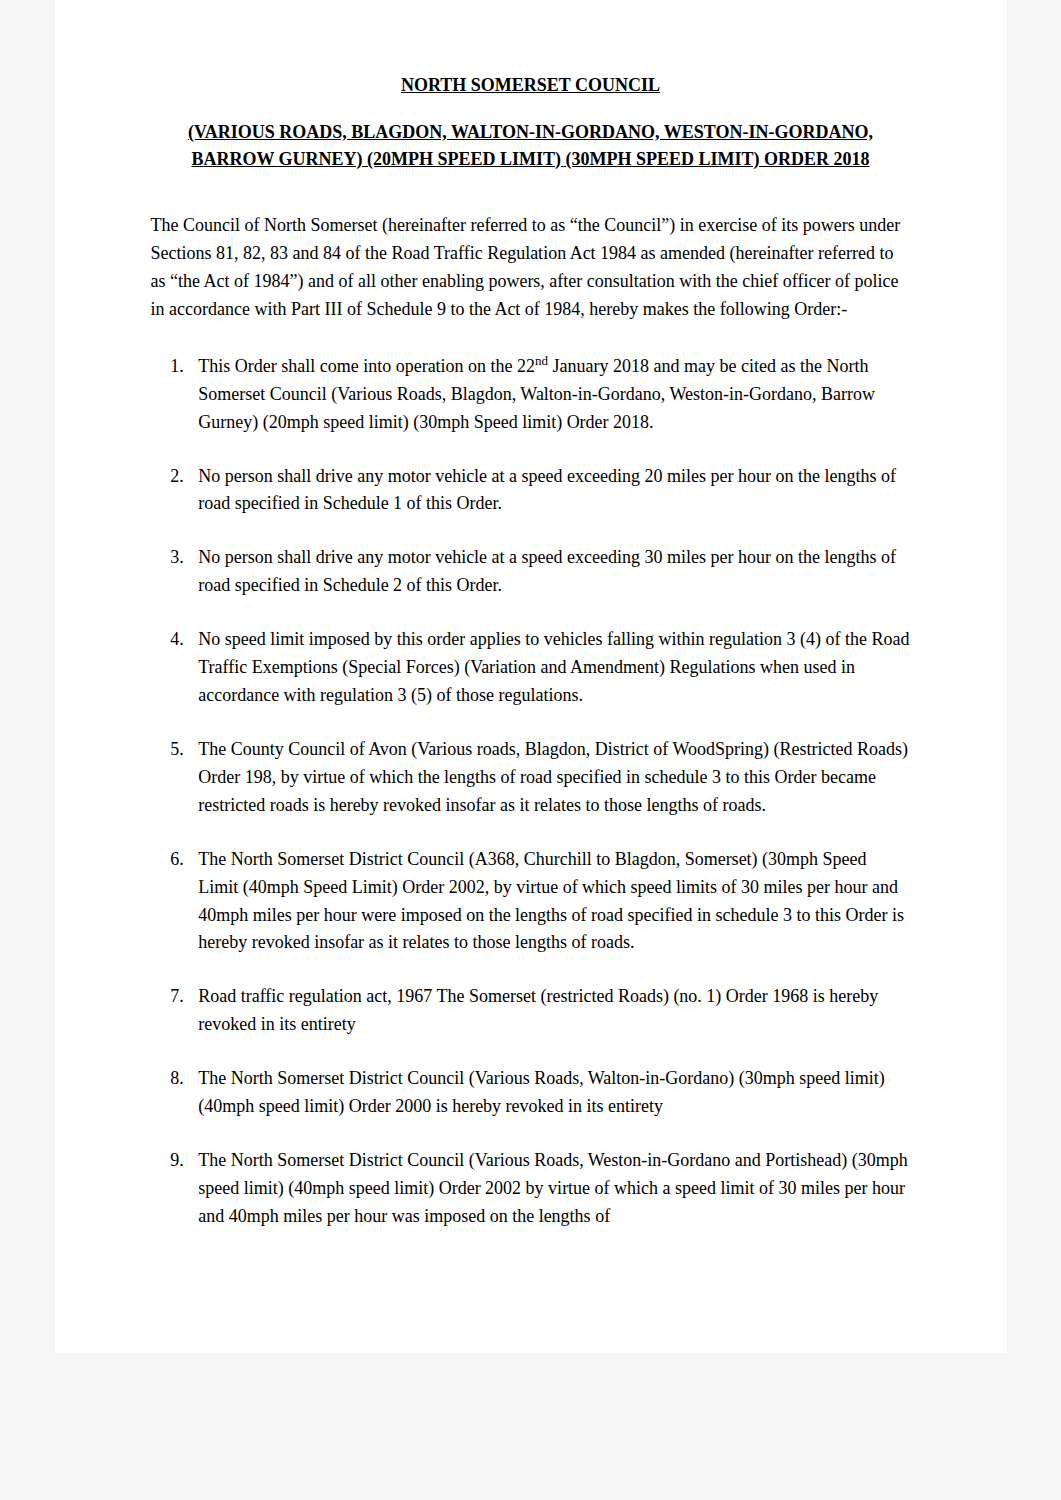NORTH SOMERSET COUNCIL
(VARIOUS ROADS, BLAGDON, WALTON-IN-GORDANO, WESTON-IN-GORDANO, BARROW GURNEY) (20MPH SPEED LIMIT) (30MPH SPEED LIMIT) ORDER 2018
The Council of North Somerset (hereinafter referred to as “the Council”) in exercise of its powers under Sections 81, 82, 83 and 84 of the Road Traffic Regulation Act 1984 as amended (hereinafter referred to as “the Act of 1984”) and of all other enabling powers, after consultation with the chief officer of police in accordance with Part III of Schedule 9 to the Act of 1984, hereby makes the following Order:-
This Order shall come into operation on the 22nd January 2018 and may be cited as the North Somerset Council (Various Roads, Blagdon, Walton-in-Gordano, Weston-in-Gordano, Barrow Gurney) (20mph speed limit) (30mph Speed limit) Order 2018.
No person shall drive any motor vehicle at a speed exceeding 20 miles per hour on the lengths of road specified in Schedule 1 of this Order.
No person shall drive any motor vehicle at a speed exceeding 30 miles per hour on the lengths of road specified in Schedule 2 of this Order.
No speed limit imposed by this order applies to vehicles falling within regulation 3 (4) of the Road Traffic Exemptions (Special Forces) (Variation and Amendment) Regulations when used in accordance with regulation 3 (5) of those regulations.
The County Council of Avon (Various roads, Blagdon, District of WoodSpring) (Restricted Roads) Order 198, by virtue of which the lengths of road specified in schedule 3 to this Order became restricted roads is hereby revoked insofar as it relates to those lengths of roads.
The North Somerset District Council (A368, Churchill to Blagdon, Somerset) (30mph Speed Limit (40mph Speed Limit) Order 2002, by virtue of which speed limits of 30 miles per hour and 40mph miles per hour were imposed on the lengths of road specified in schedule 3 to this Order is hereby revoked insofar as it relates to those lengths of roads.
Road traffic regulation act, 1967 The Somerset (restricted Roads) (no. 1) Order 1968 is hereby revoked in its entirety
The North Somerset District Council (Various Roads, Walton-in-Gordano) (30mph speed limit) (40mph speed limit) Order 2000 is hereby revoked in its entirety
The North Somerset District Council (Various Roads, Weston-in-Gordano and Portishead) (30mph speed limit) (40mph speed limit) Order 2002 by virtue of which a speed limit of 30 miles per hour and 40mph miles per hour was imposed on the lengths of